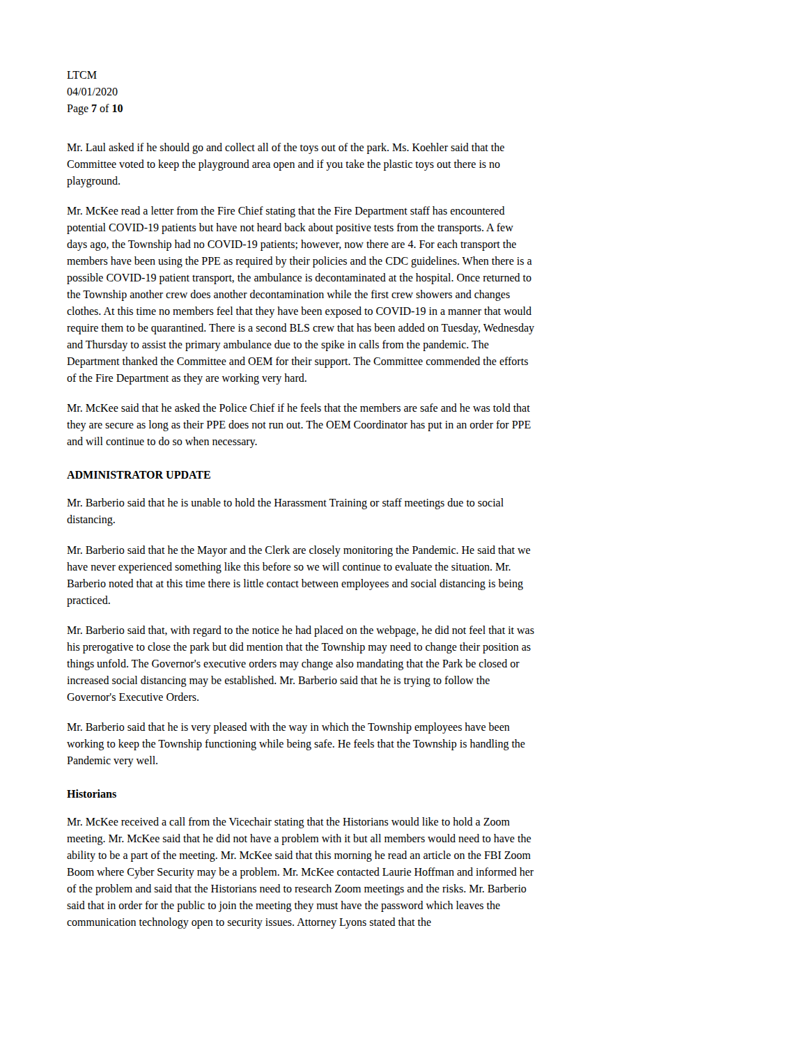LTCM
04/01/2020
Page 7 of 10
Mr. Laul asked if he should go and collect all of the toys out of the park. Ms. Koehler said that the Committee voted to keep the playground area open and if you take the plastic toys out there is no playground.
Mr. McKee read a letter from the Fire Chief stating that the Fire Department staff has encountered potential COVID-19 patients but have not heard back about positive tests from the transports. A few days ago, the Township had no COVID-19 patients; however, now there are 4. For each transport the members have been using the PPE as required by their policies and the CDC guidelines. When there is a possible COVID-19 patient transport, the ambulance is decontaminated at the hospital. Once returned to the Township another crew does another decontamination while the first crew showers and changes clothes. At this time no members feel that they have been exposed to COVID-19 in a manner that would require them to be quarantined. There is a second BLS crew that has been added on Tuesday, Wednesday and Thursday to assist the primary ambulance due to the spike in calls from the pandemic. The Department thanked the Committee and OEM for their support. The Committee commended the efforts of the Fire Department as they are working very hard.
Mr. McKee said that he asked the Police Chief if he feels that the members are safe and he was told that they are secure as long as their PPE does not run out. The OEM Coordinator has put in an order for PPE and will continue to do so when necessary.
ADMINISTRATOR UPDATE
Mr. Barberio said that he is unable to hold the Harassment Training or staff meetings due to social distancing.
Mr. Barberio said that he the Mayor and the Clerk are closely monitoring the Pandemic. He said that we have never experienced something like this before so we will continue to evaluate the situation. Mr. Barberio noted that at this time there is little contact between employees and social distancing is being practiced.
Mr. Barberio said that, with regard to the notice he had placed on the webpage, he did not feel that it was his prerogative to close the park but did mention that the Township may need to change their position as things unfold. The Governor's executive orders may change also mandating that the Park be closed or increased social distancing may be established. Mr. Barberio said that he is trying to follow the Governor's Executive Orders.
Mr. Barberio said that he is very pleased with the way in which the Township employees have been working to keep the Township functioning while being safe. He feels that the Township is handling the Pandemic very well.
Historians
Mr. McKee received a call from the Vicechair stating that the Historians would like to hold a Zoom meeting. Mr. McKee said that he did not have a problem with it but all members would need to have the ability to be a part of the meeting. Mr. McKee said that this morning he read an article on the FBI Zoom Boom where Cyber Security may be a problem. Mr. McKee contacted Laurie Hoffman and informed her of the problem and said that the Historians need to research Zoom meetings and the risks. Mr. Barberio said that in order for the public to join the meeting they must have the password which leaves the communication technology open to security issues. Attorney Lyons stated that the